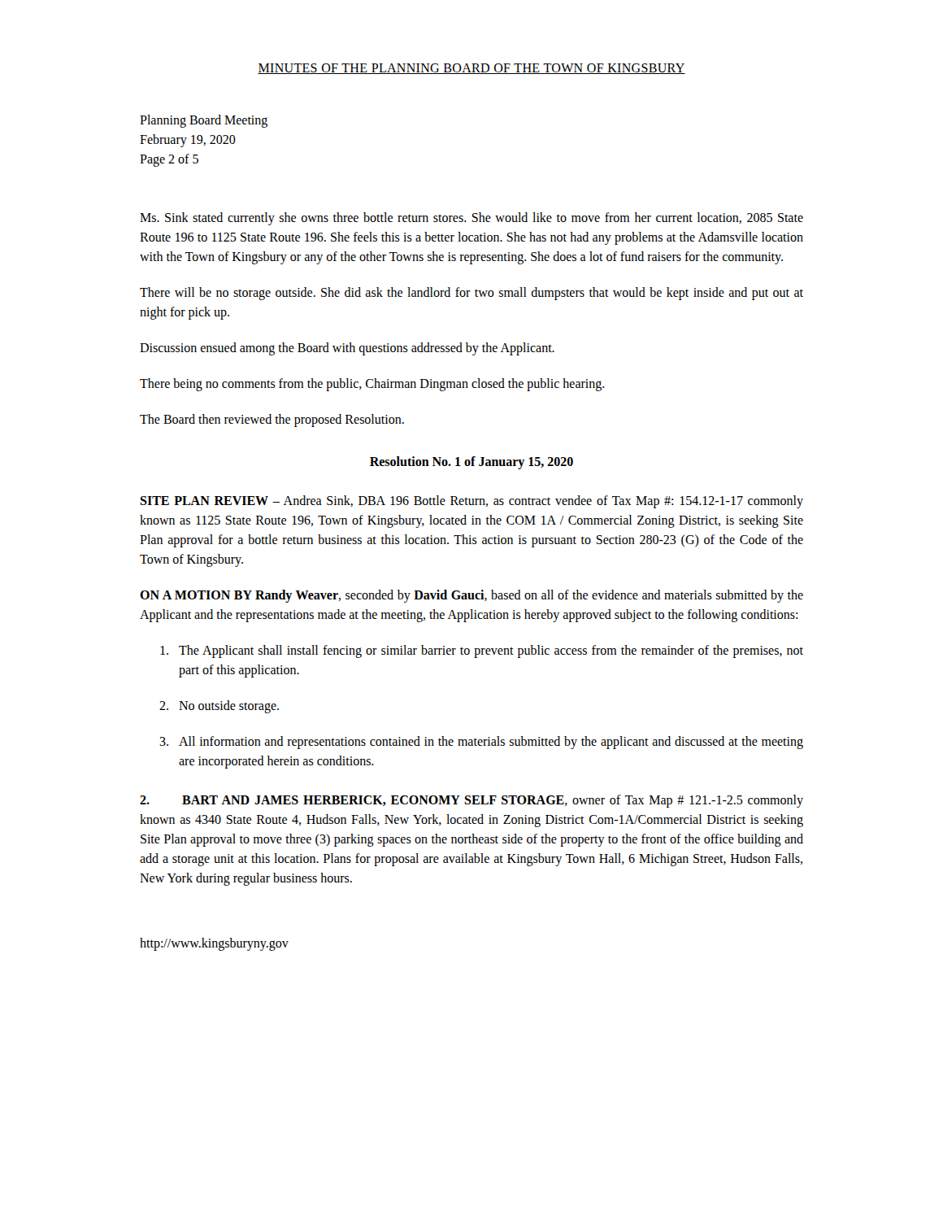MINUTES OF THE PLANNING BOARD OF THE TOWN OF KINGSBURY
Planning Board Meeting
February 19, 2020
Page 2 of 5
Ms. Sink stated currently she owns three bottle return stores. She would like to move from her current location, 2085 State Route 196 to 1125 State Route 196. She feels this is a better location. She has not had any problems at the Adamsville location with the Town of Kingsbury or any of the other Towns she is representing. She does a lot of fund raisers for the community.
There will be no storage outside. She did ask the landlord for two small dumpsters that would be kept inside and put out at night for pick up.
Discussion ensued among the Board with questions addressed by the Applicant.
There being no comments from the public, Chairman Dingman closed the public hearing.
The Board then reviewed the proposed Resolution.
Resolution No. 1 of January 15, 2020
SITE PLAN REVIEW – Andrea Sink, DBA 196 Bottle Return, as contract vendee of Tax Map #: 154.12-1-17 commonly known as 1125 State Route 196, Town of Kingsbury, located in the COM 1A / Commercial Zoning District, is seeking Site Plan approval for a bottle return business at this location. This action is pursuant to Section 280-23 (G) of the Code of the Town of Kingsbury.
ON A MOTION BY Randy Weaver, seconded by David Gauci, based on all of the evidence and materials submitted by the Applicant and the representations made at the meeting, the Application is hereby approved subject to the following conditions:
The Applicant shall install fencing or similar barrier to prevent public access from the remainder of the premises, not part of this application.
No outside storage.
All information and representations contained in the materials submitted by the applicant and discussed at the meeting are incorporated herein as conditions.
2. BART AND JAMES HERBERICK, ECONOMY SELF STORAGE, owner of Tax Map # 121.-1-2.5 commonly known as 4340 State Route 4, Hudson Falls, New York, located in Zoning District Com-1A/Commercial District is seeking Site Plan approval to move three (3) parking spaces on the northeast side of the property to the front of the office building and add a storage unit at this location. Plans for proposal are available at Kingsbury Town Hall, 6 Michigan Street, Hudson Falls, New York during regular business hours.
http://www.kingsburyny.gov